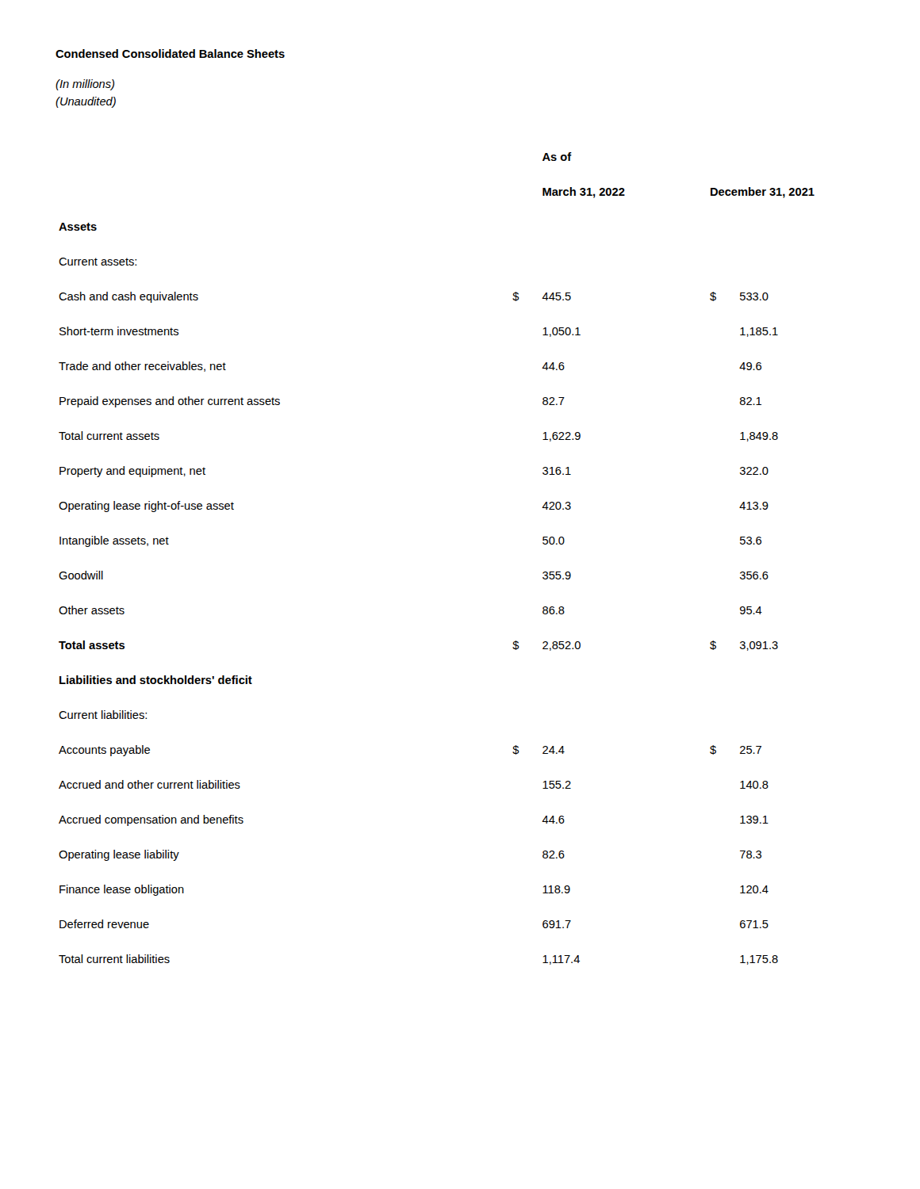Condensed Consolidated Balance Sheets
(In millions)
(Unaudited)
| | | As of |
| | | March 31, 2022 | | December 31, 2021 |
| Assets | | | | | |
| Current assets: | | | | | |
| Cash and cash equivalents | $ | 445.5 | | $ | 533.0 |
| Short-term investments | | 1,050.1 | | | 1,185.1 |
| Trade and other receivables, net | | 44.6 | | | 49.6 |
| Prepaid expenses and other current assets | | 82.7 | | | 82.1 |
| Total current assets | | 1,622.9 | | | 1,849.8 |
| Property and equipment, net | | 316.1 | | | 322.0 |
| Operating lease right-of-use asset | | 420.3 | | | 413.9 |
| Intangible assets, net | | 50.0 | | | 53.6 |
| Goodwill | | 355.9 | | | 356.6 |
| Other assets | | 86.8 | | | 95.4 |
| Total assets | $ | 2,852.0 | | $ | 3,091.3 |
| Liabilities and stockholders' deficit | | | | | |
| Current liabilities: | | | | | |
| Accounts payable | $ | 24.4 | | $ | 25.7 |
| Accrued and other current liabilities | | 155.2 | | | 140.8 |
| Accrued compensation and benefits | | 44.6 | | | 139.1 |
| Operating lease liability | | 82.6 | | | 78.3 |
| Finance lease obligation | | 118.9 | | | 120.4 |
| Deferred revenue | | 691.7 | | | 671.5 |
| Total current liabilities | | 1,117.4 | | | 1,175.8 |